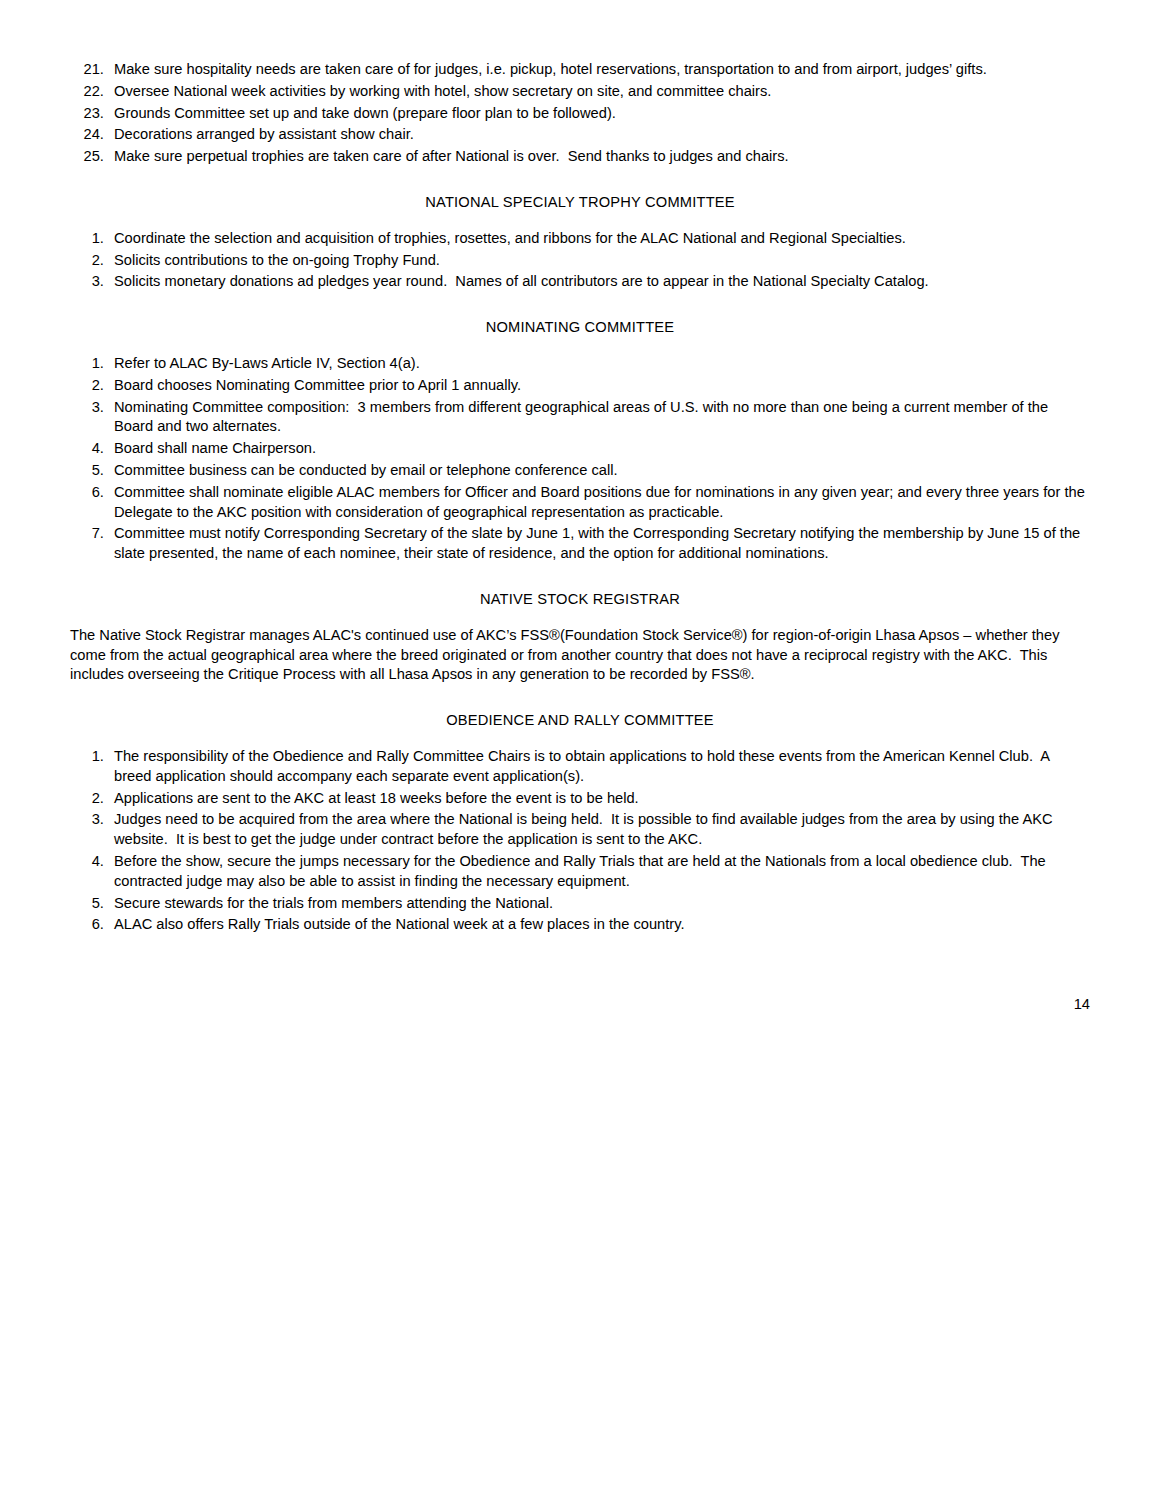Make sure hospitality needs are taken care of for judges, i.e. pickup, hotel reservations, transportation to and from airport, judges’ gifts.
Oversee National week activities by working with hotel, show secretary on site, and committee chairs.
Grounds Committee set up and take down (prepare floor plan to be followed).
Decorations arranged by assistant show chair.
Make sure perpetual trophies are taken care of after National is over. Send thanks to judges and chairs.
NATIONAL SPECIALY TROPHY COMMITTEE
Coordinate the selection and acquisition of trophies, rosettes, and ribbons for the ALAC National and Regional Specialties.
Solicits contributions to the on-going Trophy Fund.
Solicits monetary donations ad pledges year round. Names of all contributors are to appear in the National Specialty Catalog.
NOMINATING COMMITTEE
Refer to ALAC By-Laws Article IV, Section 4(a).
Board chooses Nominating Committee prior to April 1 annually.
Nominating Committee composition: 3 members from different geographical areas of U.S. with no more than one being a current member of the Board and two alternates.
Board shall name Chairperson.
Committee business can be conducted by email or telephone conference call.
Committee shall nominate eligible ALAC members for Officer and Board positions due for nominations in any given year; and every three years for the Delegate to the AKC position with consideration of geographical representation as practicable.
Committee must notify Corresponding Secretary of the slate by June 1, with the Corresponding Secretary notifying the membership by June 15 of the slate presented, the name of each nominee, their state of residence, and the option for additional nominations.
NATIVE STOCK REGISTRAR
The Native Stock Registrar manages ALAC's continued use of AKC’s FSS®(Foundation Stock Service®) for region-of-origin Lhasa Apsos – whether they come from the actual geographical area where the breed originated or from another country that does not have a reciprocal registry with the AKC. This includes overseeing the Critique Process with all Lhasa Apsos in any generation to be recorded by FSS®.
OBEDIENCE AND RALLY COMMITTEE
The responsibility of the Obedience and Rally Committee Chairs is to obtain applications to hold these events from the American Kennel Club. A breed application should accompany each separate event application(s).
Applications are sent to the AKC at least 18 weeks before the event is to be held.
Judges need to be acquired from the area where the National is being held. It is possible to find available judges from the area by using the AKC website. It is best to get the judge under contract before the application is sent to the AKC.
Before the show, secure the jumps necessary for the Obedience and Rally Trials that are held at the Nationals from a local obedience club. The contracted judge may also be able to assist in finding the necessary equipment.
Secure stewards for the trials from members attending the National.
ALAC also offers Rally Trials outside of the National week at a few places in the country.
14